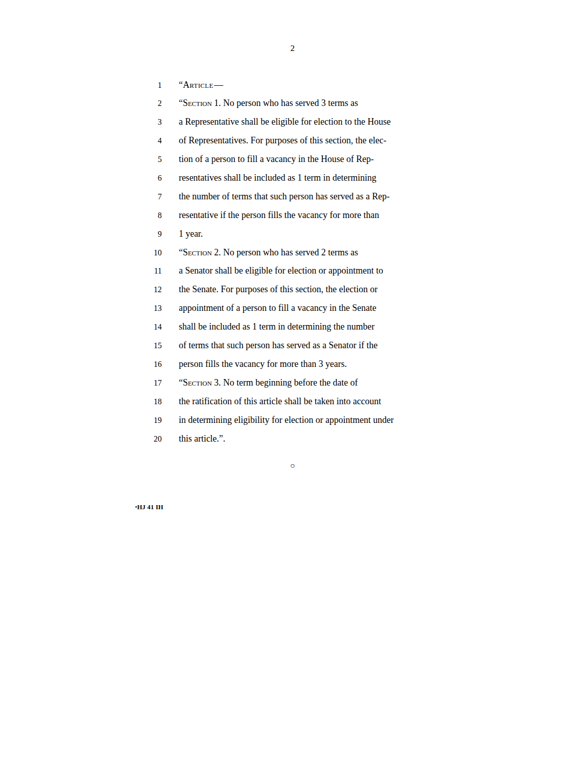2
1
“Article —
2
“Section 1. No person who has served 3 terms as
3
a Representative shall be eligible for election to the House
4
of Representatives. For purposes of this section, the elec-
5
tion of a person to fill a vacancy in the House of Rep-
6
resentatives shall be included as 1 term in determining
7
the number of terms that such person has served as a Rep-
8
resentative if the person fills the vacancy for more than
9
1 year.
10
“Section 2. No person who has served 2 terms as
11
a Senator shall be eligible for election or appointment to
12
the Senate. For purposes of this section, the election or
13
appointment of a person to fill a vacancy in the Senate
14
shall be included as 1 term in determining the number
15
of terms that such person has served as a Senator if the
16
person fills the vacancy for more than 3 years.
17
“Section 3. No term beginning before the date of
18
the ratification of this article shall be taken into account
19
in determining eligibility for election or appointment under
20
this article.”.
○
•HJ 41 IH